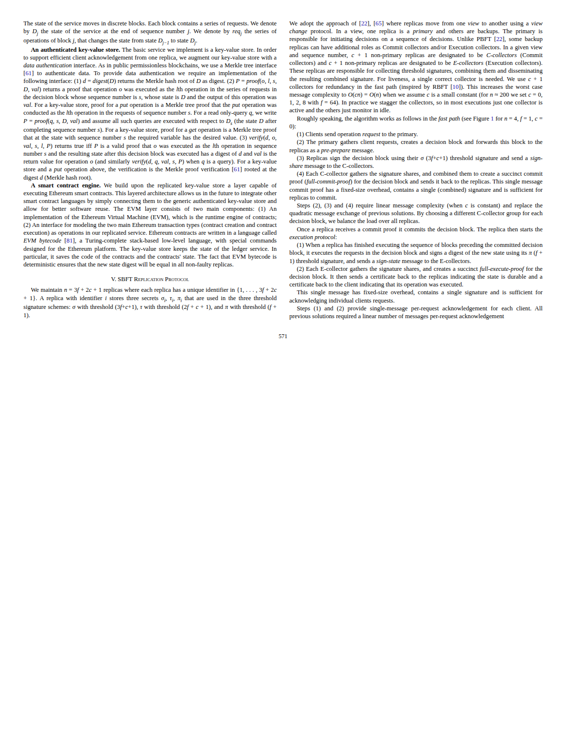The state of the service moves in discrete blocks. Each block contains a series of requests. We denote by Dj the state of the service at the end of sequence number j. We denote by reqj the series of operations of block j, that changes the state from state Dj−1 to state Dj.
An authenticated key-value store. The basic service we implement is a key-value store. In order to support efficient client acknowledgement from one replica, we augment our key-value store with a data authentication interface. As in public permissionless blockchains, we use a Merkle tree interface [61] to authenticate data. To provide data authentication we require an implementation of the following interface: (1) d = digest(D) returns the Merkle hash root of D as digest. (2) P = proof(o, l, s, D, val) returns a proof that operation o was executed as the lth operation in the series of requests in the decision block whose sequence number is s, whose state is D and the output of this operation was val. For a key-value store, proof for a put operation is a Merkle tree proof that the put operation was conducted as the lth operation in the requests of sequence number s. For a read only-query q, we write P = proof(q, s, D, val) and assume all such queries are executed with respect to Ds (the state D after completing sequence number s). For a key-value store, proof for a get operation is a Merkle tree proof that at the state with sequence number s the required variable has the desired value. (3) verify(d, o, val, s, l, P) returns true iff P is a valid proof that o was executed as the lth operation in sequence number s and the resulting state after this decision block was executed has a digest of d and val is the return value for operation o (and similarly verify(d, q, val, s, P) when q is a query). For a key-value store and a put operation above, the verification is the Merkle proof verification [61] rooted at the digest d (Merkle hash root).
A smart contract engine. We build upon the replicated key-value store a layer capable of executing Ethereum smart contracts. This layered architecture allows us in the future to integrate other smart contract languages by simply connecting them to the generic authenticated key-value store and allow for better software reuse. The EVM layer consists of two main components: (1) An implementation of the Ethereum Virtual Machine (EVM), which is the runtime engine of contracts; (2) An interface for modeling the two main Ethereum transaction types (contract creation and contract execution) as operations in our replicated service. Ethereum contracts are written in a language called EVM bytecode [81], a Turing-complete stack-based low-level language, with special commands designed for the Ethereum platform. The key-value store keeps the state of the ledger service. In particular, it saves the code of the contracts and the contracts' state. The fact that EVM bytecode is deterministic ensures that the new state digest will be equal in all non-faulty replicas.
V. SBFT Replication Protocol
We maintain n = 3f + 2c + 1 replicas where each replica has a unique identifier in {1, . . . , 3f + 2c + 1}. A replica with identifier i stores three secrets σi, τi, πi that are used in the three threshold signature schemes: σ with threshold (3f+c+1), τ with threshold (2f + c + 1), and π with threshold (f + 1).
We adopt the approach of [22], [65] where replicas move from one view to another using a view change protocol. In a view, one replica is a primary and others are backups. The primary is responsible for initiating decisions on a sequence of decisions. Unlike PBFT [22], some backup replicas can have additional roles as Commit collectors and/or Execution collectors. In a given view and sequence number, c + 1 non-primary replicas are designated to be C-collectors (Commit collectors) and c + 1 non-primary replicas are designated to be E-collectors (Execution collectors). These replicas are responsible for collecting threshold signatures, combining them and disseminating the resulting combined signature. For liveness, a single correct collector is needed. We use c + 1 collectors for redundancy in the fast path (inspired by RBFT [10]). This increases the worst case message complexity to O(cn) = O(n) when we assume c is a small constant (for n ≈ 200 we set c = 0, 1, 2, 8 with f = 64). In practice we stagger the collectors, so in most executions just one collector is active and the others just monitor in idle.
Roughly speaking, the algorithm works as follows in the fast path (see Figure 1 for n = 4, f = 1, c = 0):
(1) Clients send operation request to the primary.
(2) The primary gathers client requests, creates a decision block and forwards this block to the replicas as a pre-prepare message.
(3) Replicas sign the decision block using their σ (3f+c+1) threshold signature and send a sign-share message to the C-collectors.
(4) Each C-collector gathers the signature shares, and combined them to create a succinct commit proof (full-commit-proof) for the decision block and sends it back to the replicas. This single message commit proof has a fixed-size overhead, contains a single (combined) signature and is sufficient for replicas to commit.
Steps (2), (3) and (4) require linear message complexity (when c is constant) and replace the quadratic message exchange of previous solutions. By choosing a different C-collector group for each decision block, we balance the load over all replicas.
Once a replica receives a commit proof it commits the decision block. The replica then starts the execution protocol:
(1) When a replica has finished executing the sequence of blocks preceding the committed decision block, it executes the requests in the decision block and signs a digest of the new state using its π (f + 1) threshold signature, and sends a sign-state message to the E-collectors.
(2) Each E-collector gathers the signature shares, and creates a succinct full-execute-proof for the decision block. It then sends a certificate back to the replicas indicating the state is durable and a certificate back to the client indicating that its operation was executed.
This single message has fixed-size overhead, contains a single signature and is sufficient for acknowledging individual clients requests.
Steps (1) and (2) provide single-message per-request acknowledgement for each client. All previous solutions required a linear number of messages per-request acknowledgement
571